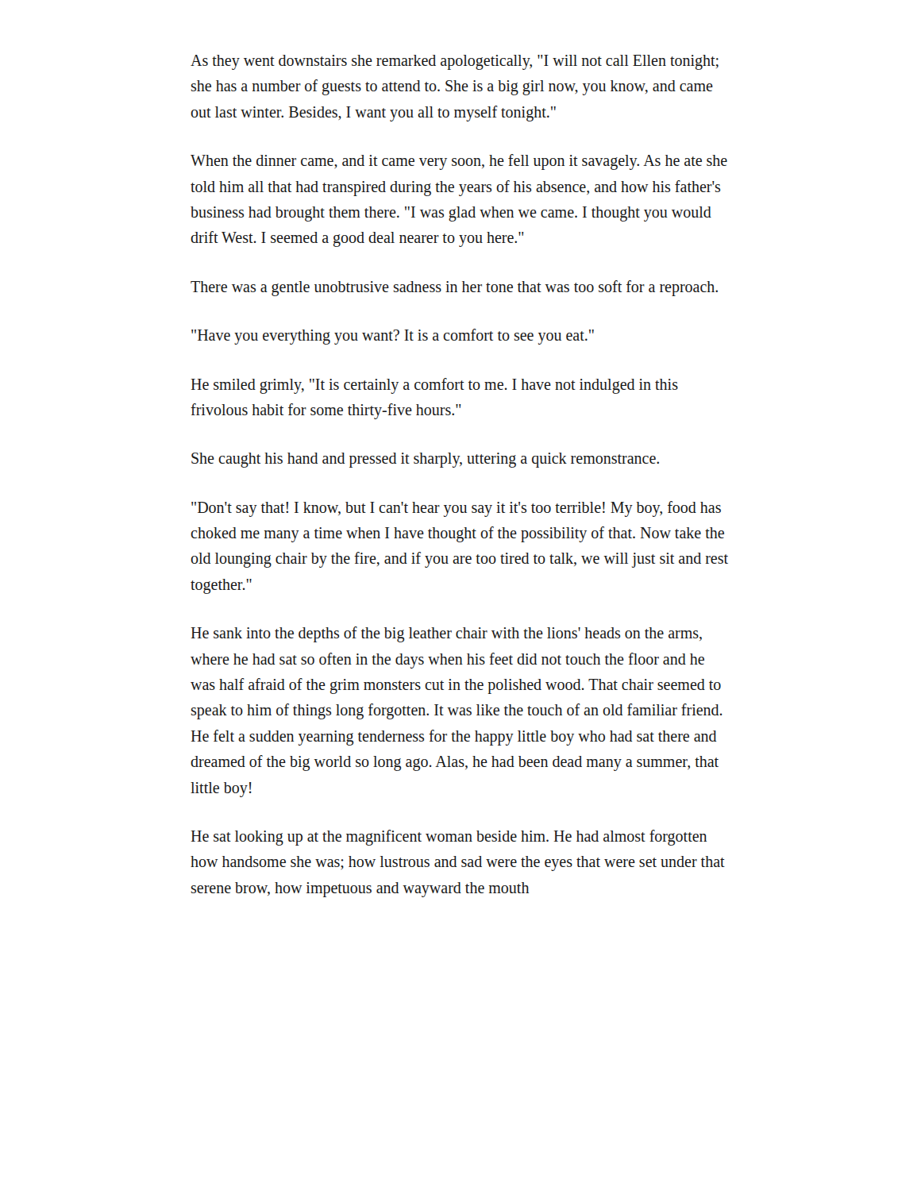As they went downstairs she remarked apologetically, "I will not call Ellen tonight; she has a number of guests to attend to. She is a big girl now, you know, and came out last winter. Besides, I want you all to myself tonight."
When the dinner came, and it came very soon, he fell upon it savagely. As he ate she told him all that had transpired during the years of his absence, and how his father's business had brought them there. "I was glad when we came. I thought you would drift West. I seemed a good deal nearer to you here."
There was a gentle unobtrusive sadness in her tone that was too soft for a reproach.
"Have you everything you want? It is a comfort to see you eat."
He smiled grimly, "It is certainly a comfort to me. I have not indulged in this frivolous habit for some thirty-five hours."
She caught his hand and pressed it sharply, uttering a quick remonstrance.
"Don't say that! I know, but I can't hear you say it it's too terrible! My boy, food has choked me many a time when I have thought of the possibility of that. Now take the old lounging chair by the fire, and if you are too tired to talk, we will just sit and rest together."
He sank into the depths of the big leather chair with the lions' heads on the arms, where he had sat so often in the days when his feet did not touch the floor and he was half afraid of the grim monsters cut in the polished wood. That chair seemed to speak to him of things long forgotten. It was like the touch of an old familiar friend. He felt a sudden yearning tenderness for the happy little boy who had sat there and dreamed of the big world so long ago. Alas, he had been dead many a summer, that little boy!
He sat looking up at the magnificent woman beside him. He had almost forgotten how handsome she was; how lustrous and sad were the eyes that were set under that serene brow, how impetuous and wayward the mouth